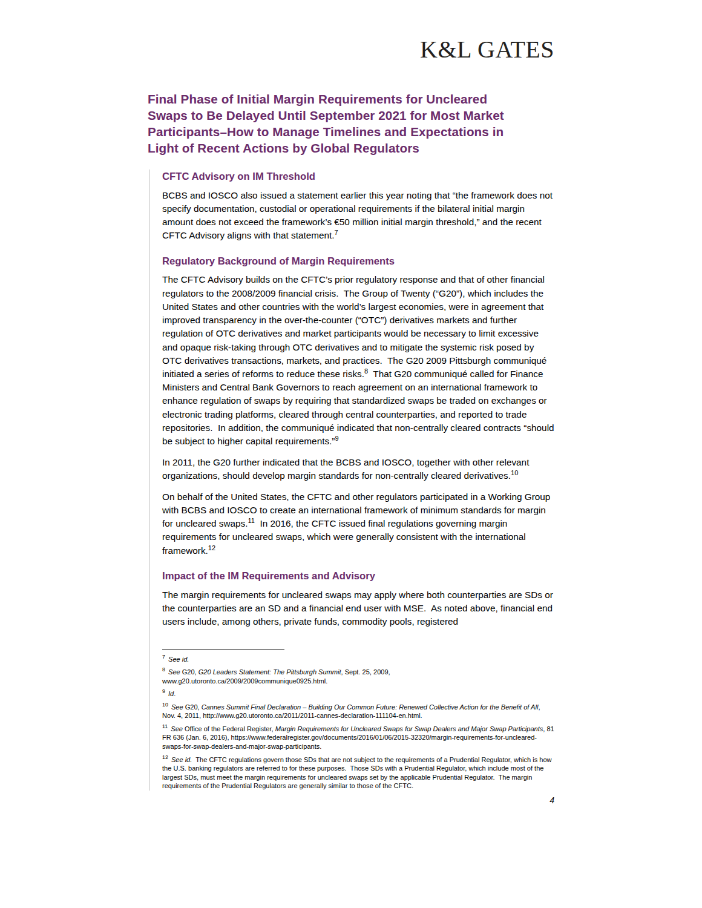K&L GATES
Final Phase of Initial Margin Requirements for Uncleared
Swaps to Be Delayed Until September 2021 for Most Market
Participants–How to Manage Timelines and Expectations in
Light of Recent Actions by Global Regulators
CFTC Advisory on IM Threshold
BCBS and IOSCO also issued a statement earlier this year noting that “the framework does not specify documentation, custodial or operational requirements if the bilateral initial margin amount does not exceed the framework’s €50 million initial margin threshold,” and the recent CFTC Advisory aligns with that statement.7
Regulatory Background of Margin Requirements
The CFTC Advisory builds on the CFTC’s prior regulatory response and that of other financial regulators to the 2008/2009 financial crisis. The Group of Twenty (“G20”), which includes the United States and other countries with the world’s largest economies, were in agreement that improved transparency in the over-the-counter (“OTC”) derivatives markets and further regulation of OTC derivatives and market participants would be necessary to limit excessive and opaque risk-taking through OTC derivatives and to mitigate the systemic risk posed by OTC derivatives transactions, markets, and practices. The G20 2009 Pittsburgh communiqué initiated a series of reforms to reduce these risks.8 That G20 communiqué called for Finance Ministers and Central Bank Governors to reach agreement on an international framework to enhance regulation of swaps by requiring that standardized swaps be traded on exchanges or electronic trading platforms, cleared through central counterparties, and reported to trade repositories. In addition, the communiqué indicated that non-centrally cleared contracts “should be subject to higher capital requirements.”9
In 2011, the G20 further indicated that the BCBS and IOSCO, together with other relevant organizations, should develop margin standards for non-centrally cleared derivatives.10
On behalf of the United States, the CFTC and other regulators participated in a Working Group with BCBS and IOSCO to create an international framework of minimum standards for margin for uncleared swaps.11 In 2016, the CFTC issued final regulations governing margin requirements for uncleared swaps, which were generally consistent with the international framework.12
Impact of the IM Requirements and Advisory
The margin requirements for uncleared swaps may apply where both counterparties are SDs or the counterparties are an SD and a financial end user with MSE. As noted above, financial end users include, among others, private funds, commodity pools, registered
7 See id.
8 See G20, G20 Leaders Statement: The Pittsburgh Summit, Sept. 25, 2009,
www.g20.utoronto.ca/2009/2009communique0925.html.
9 Id.
10 See G20, Cannes Summit Final Declaration – Building Our Common Future: Renewed Collective Action for the Benefit of All, Nov. 4, 2011, http://www.g20.utoronto.ca/2011/2011-cannes-declaration-111104-en.html.
11 See Office of the Federal Register, Margin Requirements for Uncleared Swaps for Swap Dealers and Major Swap Participants, 81 FR 636 (Jan. 6, 2016), https://www.federalregister.gov/documents/2016/01/06/2015-32320/margin-requirements-for-uncleared-swaps-for-swap-dealers-and-major-swap-participants.
12 See id. The CFTC regulations govern those SDs that are not subject to the requirements of a Prudential Regulator, which is how the U.S. banking regulators are referred to for these purposes. Those SDs with a Prudential Regulator, which include most of the largest SDs, must meet the margin requirements for uncleared swaps set by the applicable Prudential Regulator. The margin requirements of the Prudential Regulators are generally similar to those of the CFTC.
4